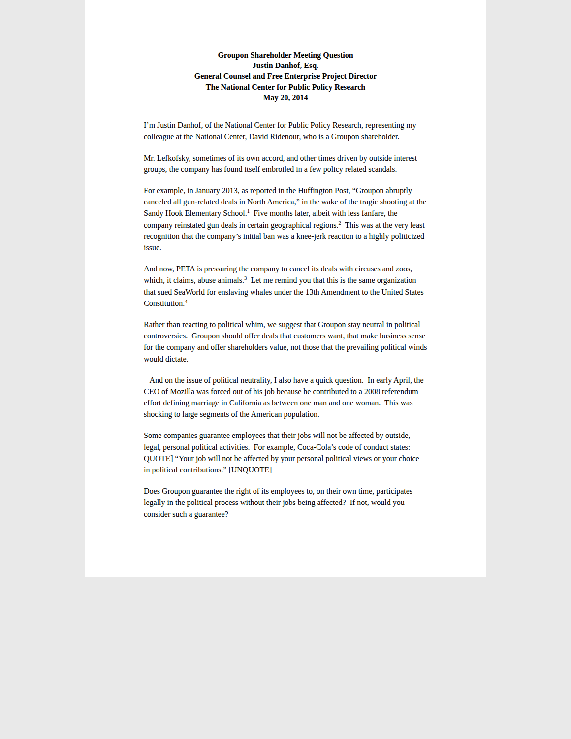Groupon Shareholder Meeting Question
Justin Danhof, Esq.
General Counsel and Free Enterprise Project Director
The National Center for Public Policy Research
May 20, 2014
I’m Justin Danhof, of the National Center for Public Policy Research, representing my colleague at the National Center, David Ridenour, who is a Groupon shareholder.
Mr. Lefkofsky, sometimes of its own accord, and other times driven by outside interest groups, the company has found itself embroiled in a few policy related scandals.
For example, in January 2013, as reported in the Huffington Post, “Groupon abruptly canceled all gun-related deals in North America,” in the wake of the tragic shooting at the Sandy Hook Elementary School.1 Five months later, albeit with less fanfare, the company reinstated gun deals in certain geographical regions.2 This was at the very least recognition that the company’s initial ban was a knee-jerk reaction to a highly politicized issue.
And now, PETA is pressuring the company to cancel its deals with circuses and zoos, which, it claims, abuse animals.3 Let me remind you that this is the same organization that sued SeaWorld for enslaving whales under the 13th Amendment to the United States Constitution.4
Rather than reacting to political whim, we suggest that Groupon stay neutral in political controversies. Groupon should offer deals that customers want, that make business sense for the company and offer shareholders value, not those that the prevailing political winds would dictate.
And on the issue of political neutrality, I also have a quick question. In early April, the CEO of Mozilla was forced out of his job because he contributed to a 2008 referendum effort defining marriage in California as between one man and one woman. This was shocking to large segments of the American population.
Some companies guarantee employees that their jobs will not be affected by outside, legal, personal political activities. For example, Coca-Cola’s code of conduct states: QUOTE] “Your job will not be affected by your personal political views or your choice in political contributions.” [UNQUOTE]
Does Groupon guarantee the right of its employees to, on their own time, participates legally in the political process without their jobs being affected? If not, would you consider such a guarantee?